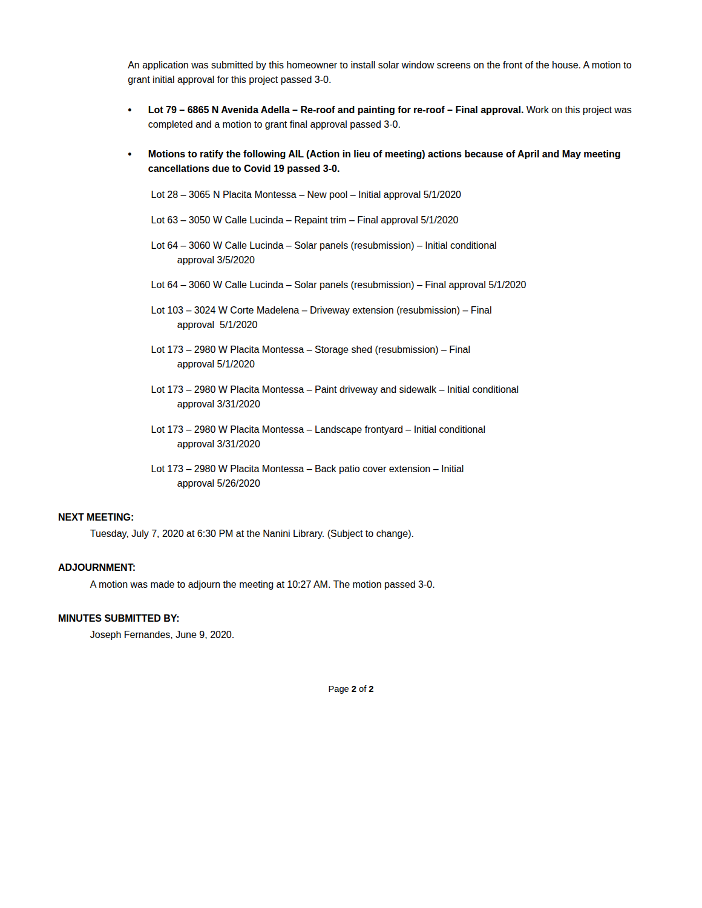An application was submitted by this homeowner to install solar window screens on the front of the house. A motion to grant initial approval for this project passed 3-0.
Lot 79 – 6865 N Avenida Adella – Re-roof and painting for re-roof – Final approval. Work on this project was completed and a motion to grant final approval passed 3-0.
Motions to ratify the following AIL (Action in lieu of meeting) actions because of April and May meeting cancellations due to Covid 19 passed 3-0.
Lot 28 – 3065 N Placita Montessa – New pool – Initial approval 5/1/2020
Lot 63 – 3050 W Calle Lucinda – Repaint trim – Final approval 5/1/2020
Lot 64 – 3060 W Calle Lucinda – Solar panels (resubmission) – Initial conditionalapproval 3/5/2020
Lot 64 – 3060 W Calle Lucinda – Solar panels (resubmission) – Final approval 5/1/2020
Lot 103 – 3024 W Corte Madelena – Driveway extension (resubmission) – Finalapproval 5/1/2020
Lot 173 – 2980 W Placita Montessa – Storage shed (resubmission) – Finalapproval 5/1/2020
Lot 173 – 2980 W Placita Montessa – Paint driveway and sidewalk – Initial conditionalapproval 3/31/2020
Lot 173 – 2980 W Placita Montessa – Landscape frontyard – Initial conditionalapproval 3/31/2020
Lot 173 – 2980 W Placita Montessa – Back patio cover extension – Initialapproval 5/26/2020
NEXT MEETING:
Tuesday, July 7, 2020 at 6:30 PM at the Nanini Library. (Subject to change).
ADJOURNMENT:
A motion was made to adjourn the meeting at 10:27 AM. The motion passed 3-0.
MINUTES SUBMITTED BY:
Joseph Fernandes, June 9, 2020.
Page 2 of 2